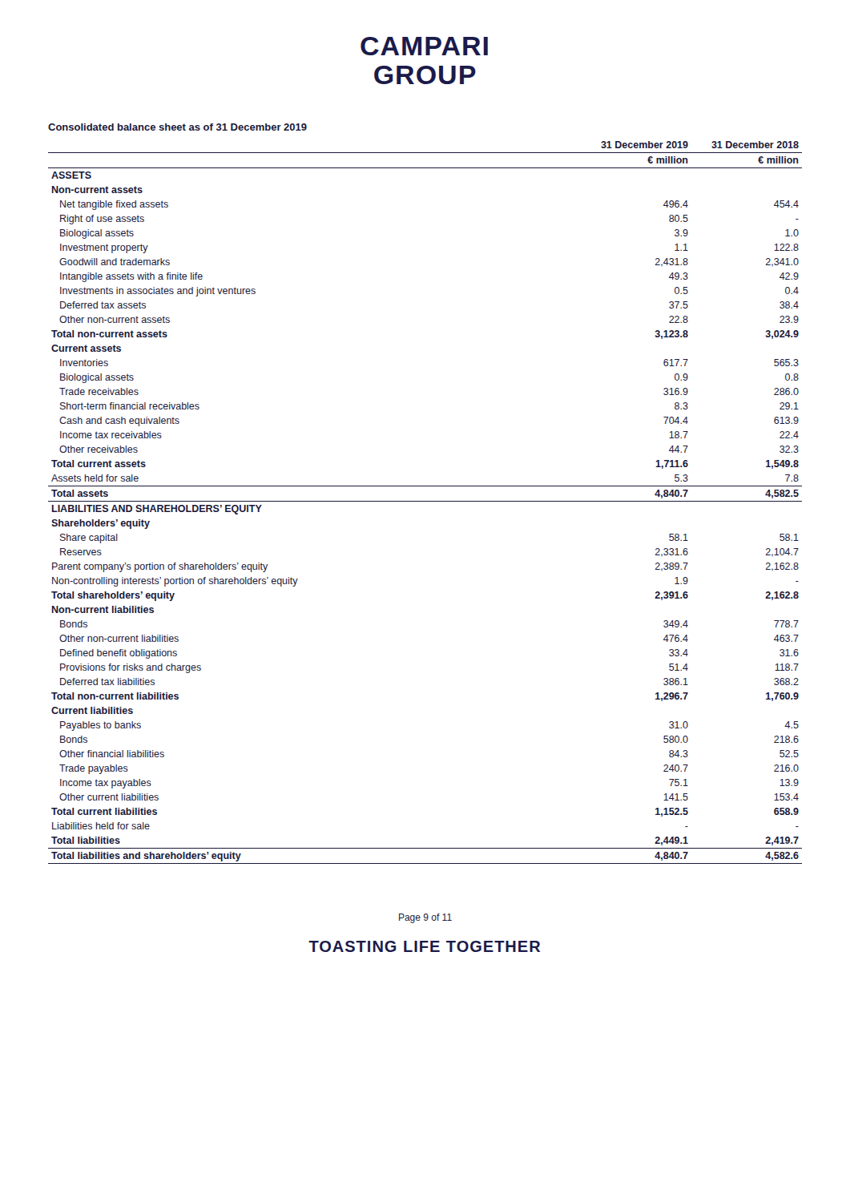CAMPARI
GROUP
Consolidated balance sheet as of 31 December 2019
| | 31 December 2019 | 31 December 2018 |
| --- | --- | --- |
| | € million | € million |
| ASSETS | | |
| Non-current assets | | |
| Net tangible fixed assets | 496.4 | 454.4 |
| Right of use assets | 80.5 | - |
| Biological assets | 3.9 | 1.0 |
| Investment property | 1.1 | 122.8 |
| Goodwill and trademarks | 2,431.8 | 2,341.0 |
| Intangible assets with a finite life | 49.3 | 42.9 |
| Investments in associates and joint ventures | 0.5 | 0.4 |
| Deferred tax assets | 37.5 | 38.4 |
| Other non-current assets | 22.8 | 23.9 |
| Total non-current assets | 3,123.8 | 3,024.9 |
| Current assets | | |
| Inventories | 617.7 | 565.3 |
| Biological assets | 0.9 | 0.8 |
| Trade receivables | 316.9 | 286.0 |
| Short-term financial receivables | 8.3 | 29.1 |
| Cash and cash equivalents | 704.4 | 613.9 |
| Income tax receivables | 18.7 | 22.4 |
| Other receivables | 44.7 | 32.3 |
| Total current assets | 1,711.6 | 1,549.8 |
| Assets held for sale | 5.3 | 7.8 |
| Total assets | 4,840.7 | 4,582.5 |
| LIABILITIES AND SHAREHOLDERS’ EQUITY | | |
| Shareholders’ equity | | |
| Share capital | 58.1 | 58.1 |
| Reserves | 2,331.6 | 2,104.7 |
| Parent company’s portion of shareholders’ equity | 2,389.7 | 2,162.8 |
| Non-controlling interests’ portion of shareholders’ equity | 1.9 | - |
| Total shareholders’ equity | 2,391.6 | 2,162.8 |
| Non-current liabilities | | |
| Bonds | 349.4 | 778.7 |
| Other non-current liabilities | 476.4 | 463.7 |
| Defined benefit obligations | 33.4 | 31.6 |
| Provisions for risks and charges | 51.4 | 118.7 |
| Deferred tax liabilities | 386.1 | 368.2 |
| Total non-current liabilities | 1,296.7 | 1,760.9 |
| Current liabilities | | |
| Payables to banks | 31.0 | 4.5 |
| Bonds | 580.0 | 218.6 |
| Other financial liabilities | 84.3 | 52.5 |
| Trade payables | 240.7 | 216.0 |
| Income tax payables | 75.1 | 13.9 |
| Other current liabilities | 141.5 | 153.4 |
| Total current liabilities | 1,152.5 | 658.9 |
| Liabilities held for sale | - | - |
| Total liabilities | 2,449.1 | 2,419.7 |
| Total liabilities and shareholders’ equity | 4,840.7 | 4,582.6 |
Page 9 of 11
TOASTING LIFE TOGETHER